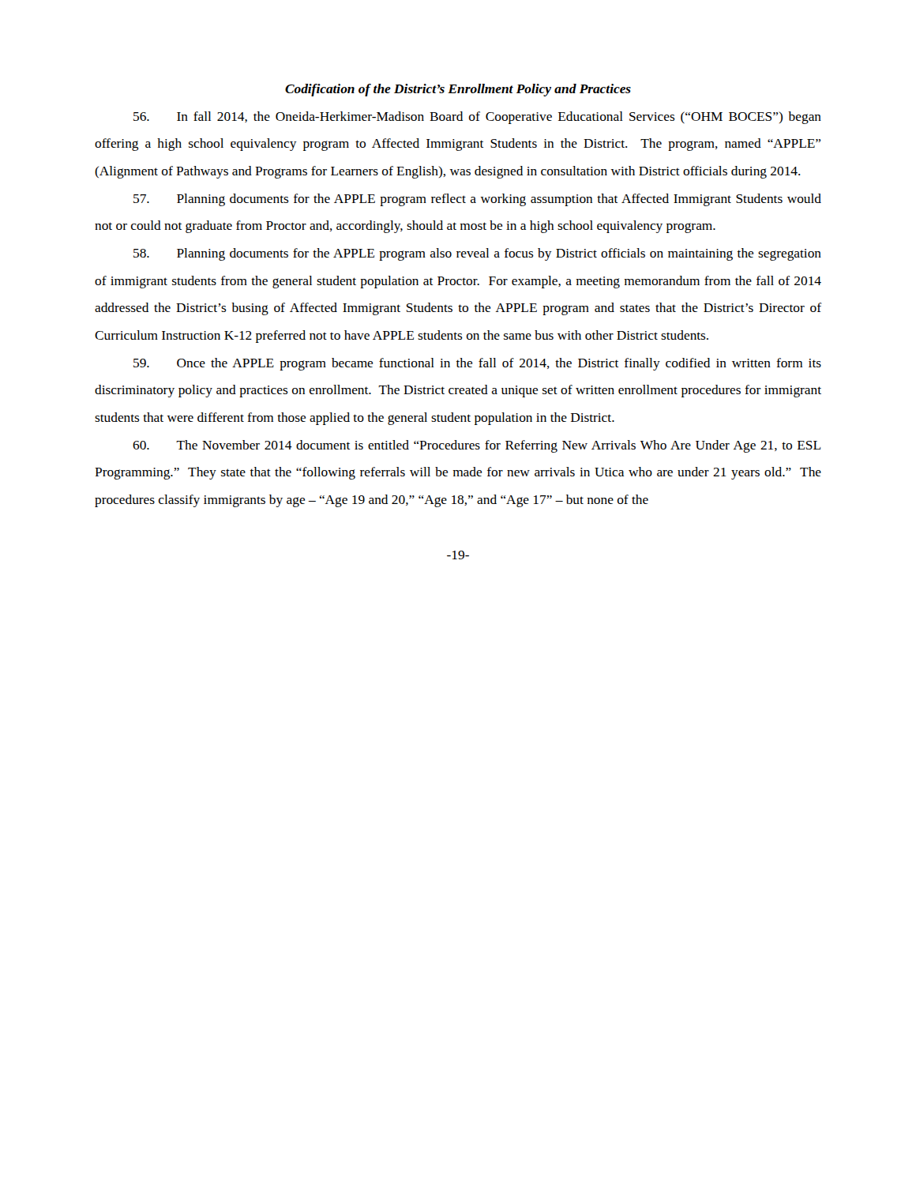Codification of the District’s Enrollment Policy and Practices
In fall 2014, the Oneida-Herkimer-Madison Board of Cooperative Educational Services (“OHM BOCES”) began offering a high school equivalency program to Affected Immigrant Students in the District. The program, named “APPLE” (Alignment of Pathways and Programs for Learners of English), was designed in consultation with District officials during 2014.
Planning documents for the APPLE program reflect a working assumption that Affected Immigrant Students would not or could not graduate from Proctor and, accordingly, should at most be in a high school equivalency program.
Planning documents for the APPLE program also reveal a focus by District officials on maintaining the segregation of immigrant students from the general student population at Proctor. For example, a meeting memorandum from the fall of 2014 addressed the District’s busing of Affected Immigrant Students to the APPLE program and states that the District’s Director of Curriculum Instruction K-12 preferred not to have APPLE students on the same bus with other District students.
Once the APPLE program became functional in the fall of 2014, the District finally codified in written form its discriminatory policy and practices on enrollment. The District created a unique set of written enrollment procedures for immigrant students that were different from those applied to the general student population in the District.
The November 2014 document is entitled “Procedures for Referring New Arrivals Who Are Under Age 21, to ESL Programming.” They state that the “following referrals will be made for new arrivals in Utica who are under 21 years old.” The procedures classify immigrants by age – “Age 19 and 20,” “Age 18,” and “Age 17” – but none of the
-19-